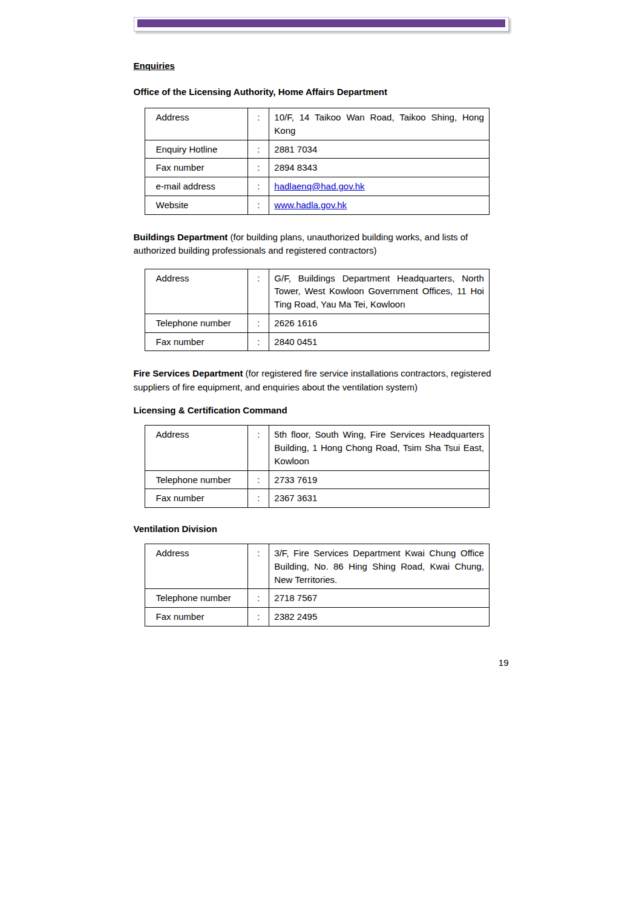Enquiries
Office of the Licensing Authority, Home Affairs Department
| Address | : | 10/F, 14 Taikoo Wan Road, Taikoo Shing, Hong Kong |
| Enquiry Hotline | : | 2881 7034 |
| Fax number | : | 2894 8343 |
| e-mail address | : | hadlaenq@had.gov.hk |
| Website | : | www.hadla.gov.hk |
Buildings Department (for building plans, unauthorized building works, and lists of authorized building professionals and registered contractors)
| Address | : | G/F, Buildings Department Headquarters, North Tower, West Kowloon Government Offices, 11 Hoi Ting Road, Yau Ma Tei, Kowloon |
| Telephone number | : | 2626 1616 |
| Fax number | : | 2840 0451 |
Fire Services Department (for registered fire service installations contractors, registered suppliers of fire equipment, and enquiries about the ventilation system)
Licensing & Certification Command
| Address | : | 5th floor, South Wing, Fire Services Headquarters Building, 1 Hong Chong Road, Tsim Sha Tsui East, Kowloon |
| Telephone number | : | 2733 7619 |
| Fax number | : | 2367 3631 |
Ventilation Division
| Address | : | 3/F, Fire Services Department Kwai Chung Office Building, No. 86 Hing Shing Road, Kwai Chung, New Territories. |
| Telephone number | : | 2718 7567 |
| Fax number | : | 2382 2495 |
19